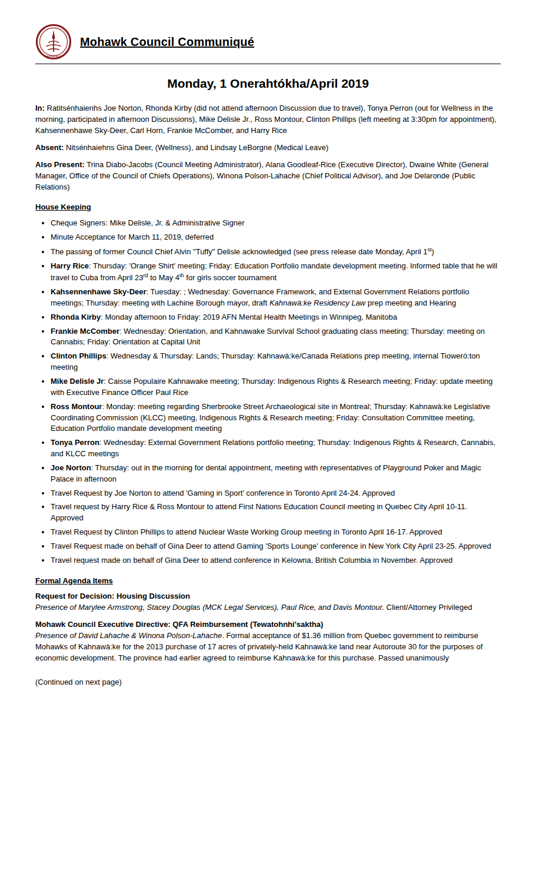KAHNAWÀ:KE
Mohawk Council Communiqué
Monday, 1 Onerahtókha/April 2019
In: Ratitsénhaienhs Joe Norton, Rhonda Kirby (did not attend afternoon Discussion due to travel), Tonya Perron (out for Wellness in the morning, participated in afternoon Discussions), Mike Delisle Jr., Ross Montour, Clinton Phillips (left meeting at 3:30pm for appointment), Kahsennenhawe Sky-Deer, Carl Horn, Frankie McComber, and Harry Rice
Absent: Nitsénhaiehns Gina Deer, (Wellness), and Lindsay LeBorgne (Medical Leave)
Also Present: Trina Diabo-Jacobs (Council Meeting Administrator), Alana Goodleaf-Rice (Executive Director), Dwaine White (General Manager, Office of the Council of Chiefs Operations), Winona Polson-Lahache (Chief Political Advisor), and Joe Delaronde (Public Relations)
House Keeping
Cheque Signers: Mike Delisle, Jr. & Administrative Signer
Minute Acceptance for March 11, 2019, deferred
The passing of former Council Chief Alvin "Tuffy" Delisle acknowledged (see press release date Monday, April 1st)
Harry Rice: Thursday: 'Orange Shirt' meeting; Friday: Education Portfolio mandate development meeting. Informed table that he will travel to Cuba from April 23rd to May 4th for girls soccer tournament
Kahsennenhawe Sky-Deer: Tuesday: ; Wednesday: Governance Framework, and External Government Relations portfolio meetings; Thursday: meeting with Lachine Borough mayor, draft Kahnawà:ke Residency Law prep meeting and Hearing
Rhonda Kirby: Monday afternoon to Friday: 2019 AFN Mental Health Meetings in Winnipeg, Manitoba
Frankie McComber: Wednesday: Orientation, and Kahnawake Survival School graduating class meeting; Thursday: meeting on Cannabis; Friday: Orientation at Capital Unit
Clinton Phillips: Wednesday & Thursday: Lands; Thursday: Kahnawà:ke/Canada Relations prep meeting, internal Tioweró:ton meeting
Mike Delisle Jr: Caisse Populaire Kahnawake meeting; Thursday: Indigenous Rights & Research meeting; Friday: update meeting with Executive Finance Officer Paul Rice
Ross Montour: Monday: meeting regarding Sherbrooke Street Archaeological site in Montreal; Thursday: Kahnawà:ke Legislative Coordinating Commission (KLCC) meeting, Indigenous Rights & Research meeting; Friday: Consultation Committee meeting, Education Portfolio mandate development meeting
Tonya Perron: Wednesday: External Government Relations portfolio meeting; Thursday: Indigenous Rights & Research, Cannabis, and KLCC meetings
Joe Norton: Thursday: out in the morning for dental appointment, meeting with representatives of Playground Poker and Magic Palace in afternoon
Travel Request by Joe Norton to attend 'Gaming in Sport' conference in Toronto April 24-24. Approved
Travel request by Harry Rice & Ross Montour to attend First Nations Education Council meeting in Quebec City April 10-11. Approved
Travel Request by Clinton Phillips to attend Nuclear Waste Working Group meeting in Toronto April 16-17. Approved
Travel Request made on behalf of Gina Deer to attend Gaming 'Sports Lounge' conference in New York City April 23-25. Approved
Travel request made on behalf of Gina Deer to attend conference in Kelowna, British Columbia in November. Approved
Formal Agenda Items
Request for Decision: Housing Discussion
Presence of Marylee Armstrong, Stacey Douglas (MCK Legal Services), Paul Rice, and Davis Montour. Client/Attorney Privileged
Mohawk Council Executive Directive: QFA Reimbursement (Tewatohnhi'saktha)
Presence of David Lahache & Winona Polson-Lahache. Formal acceptance of $1.36 million from Quebec government to reimburse Mohawks of Kahnawà:ke for the 2013 purchase of 17 acres of privately-held Kahnawà:ke land near Autoroute 30 for the purposes of economic development. The province had earlier agreed to reimburse Kahnawà:ke for this purchase. Passed unanimously
(Continued on next page)